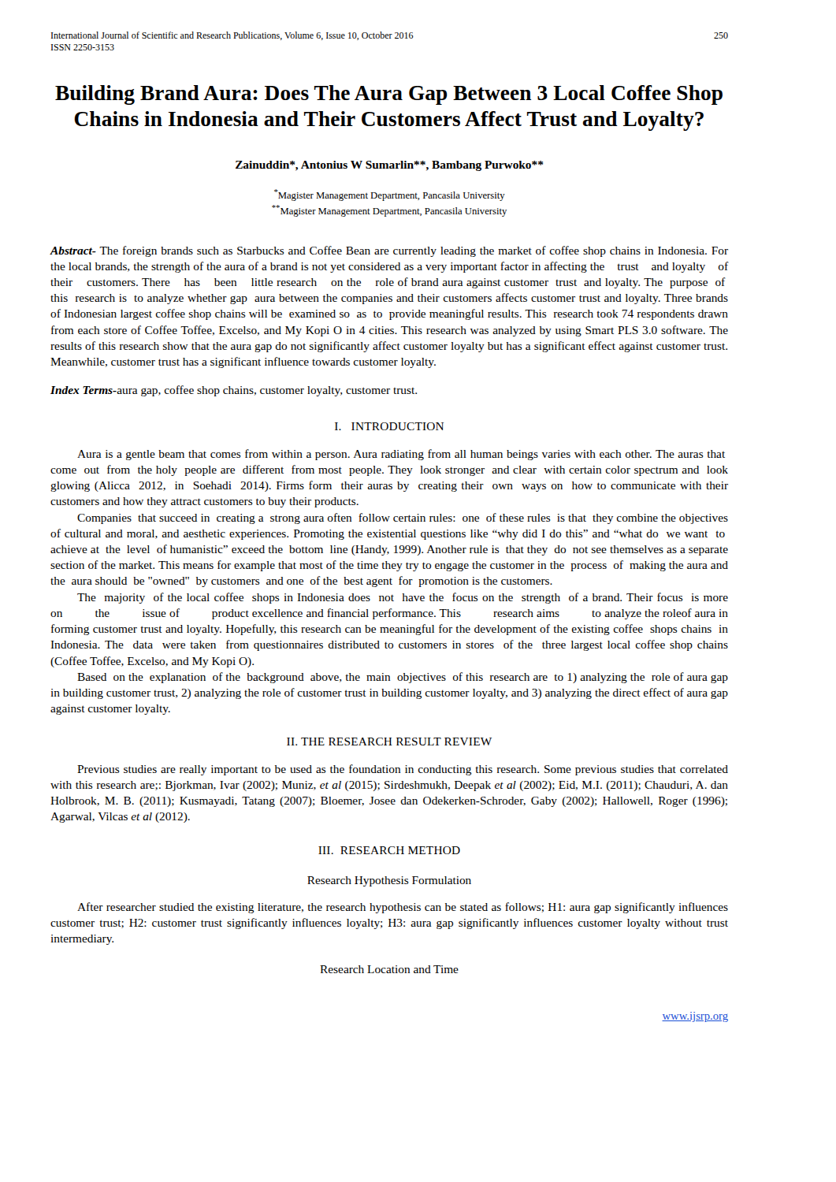International Journal of Scientific and Research Publications, Volume 6, Issue 10, October 2016
ISSN 2250-3153
250
Building Brand Aura: Does The Aura Gap Between 3 Local Coffee Shop Chains in Indonesia and Their Customers Affect Trust and Loyalty?
Zainuddin*, Antonius W Sumarlin**, Bambang Purwoko**
*Magister Management Department, Pancasila University
**Magister Management Department, Pancasila University
Abstract- The foreign brands such as Starbucks and Coffee Bean are currently leading the market of coffee shop chains in Indonesia. For the local brands, the strength of the aura of a brand is not yet considered as a very important factor in affecting the trust and loyalty of their customers. There has been little research on the role of brand aura against customer trust and loyalty. The purpose of this research is to analyze whether gap aura between the companies and their customers affects customer trust and loyalty. Three brands of Indonesian largest coffee shop chains will be examined so as to provide meaningful results. This research took 74 respondents drawn from each store of Coffee Toffee, Excelso, and My Kopi O in 4 cities. This research was analyzed by using Smart PLS 3.0 software. The results of this research show that the aura gap do not significantly affect customer loyalty but has a significant effect against customer trust. Meanwhile, customer trust has a significant influence towards customer loyalty.
Index Terms-aura gap, coffee shop chains, customer loyalty, customer trust.
I. INTRODUCTION
Aura is a gentle beam that comes from within a person. Aura radiating from all human beings varies with each other. The auras that come out from the holy people are different from most people. They look stronger and clear with certain color spectrum and look glowing (Alicca 2012, in Soehadi 2014). Firms form their auras by creating their own ways on how to communicate with their customers and how they attract customers to buy their products.
Companies that succeed in creating a strong aura often follow certain rules: one of these rules is that they combine the objectives of cultural and moral, and aesthetic experiences. Promoting the existential questions like “why did I do this” and “what do we want to achieve at the level of humanistic” exceed the bottom line (Handy, 1999). Another rule is that they do not see themselves as a separate section of the market. This means for example that most of the time they try to engage the customer in the process of making the aura and the aura should be "owned" by customers and one of the best agent for promotion is the customers.
The majority of the local coffee shops in Indonesia does not have the focus on the strength of a brand. Their focus is more on the issue of product excellence and financial performance. This research aims to analyze the roleof aura in forming customer trust and loyalty. Hopefully, this research can be meaningful for the development of the existing coffee shops chains in Indonesia. The data were taken from questionnaires distributed to customers in stores of the three largest local coffee shop chains (Coffee Toffee, Excelso, and My Kopi O).
Based on the explanation of the background above, the main objectives of this research are to 1) analyzing the role of aura gap in building customer trust, 2) analyzing the role of customer trust in building customer loyalty, and 3) analyzing the direct effect of aura gap against customer loyalty.
II. THE RESEARCH RESULT REVIEW
Previous studies are really important to be used as the foundation in conducting this research. Some previous studies that correlated with this research are;: Bjorkman, Ivar (2002); Muniz, et al (2015); Sirdeshmukh, Deepak et al (2002); Eid, M.I. (2011); Chauduri, A. dan Holbrook, M. B. (2011); Kusmayadi, Tatang (2007); Bloemer, Josee dan Odekerken-Schroder, Gaby (2002); Hallowell, Roger (1996); Agarwal, Vilcas et al (2012).
III. RESEARCH METHOD
Research Hypothesis Formulation
After researcher studied the existing literature, the research hypothesis can be stated as follows; H1: aura gap significantly influences customer trust; H2: customer trust significantly influences loyalty; H3: aura gap significantly influences customer loyalty without trust intermediary.
Research Location and Time
www.ijsrp.org